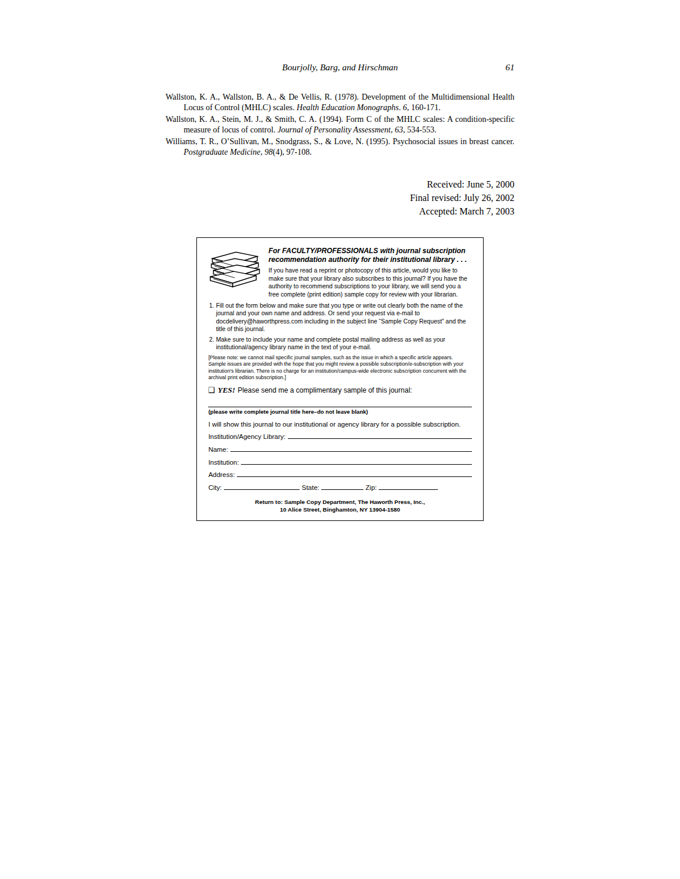Bourjolly, Barg, and Hirschman 61
Wallston, K. A., Wallston, B. A., & De Vellis, R. (1978). Development of the Multidimensional Health Locus of Control (MHLC) scales. Health Education Monographs. 6, 160-171.
Wallston, K. A., Stein, M. J., & Smith, C. A. (1994). Form C of the MHLC scales: A condition-specific measure of locus of control. Journal of Personality Assessment, 63, 534-553.
Williams, T. R., O’Sullivan, M., Snodgrass, S., & Love, N. (1995). Psychosocial issues in breast cancer. Postgraduate Medicine, 98(4), 97-108.
Received: June 5, 2000
Final revised: July 26, 2002
Accepted: March 7, 2003
For FACULTY/PROFESSIONALS with journal subscription recommendation authority for their institutional library . . .
If you have read a reprint or photocopy of this article, would you like to make sure that your library also subscribes to this journal? If you have the authority to recommend subscriptions to your library, we will send you a free complete (print edition) sample copy for review with your librarian.
Fill out the form below and make sure that you type or write out clearly both the name of the journal and your own name and address. Or send your request via e-mail to docdelivery@haworthpress.com including in the subject line “Sample Copy Request” and the title of this journal.
Make sure to include your name and complete postal mailing address as well as your institutional/agency library name in the text of your e-mail.
[Please note: we cannot mail specific journal samples, such as the issue in which a specific article appears. Sample issues are provided with the hope that you might review a possible subscription/e-subscription with your institution's librarian. There is no charge for an institution/campus-wide electronic subscription concurrent with the archival print edition subscription.]
❑ YES! Please send me a complimentary sample of this journal:
(please write complete journal title here–do not leave blank)
I will show this journal to our institutional or agency library for a possible subscription.
Institution/Agency Library:
Name:
Institution:
Address:
City: State: Zip:
Return to: Sample Copy Department, The Haworth Press, Inc.,
10 Alice Street, Binghamton, NY 13904-1580